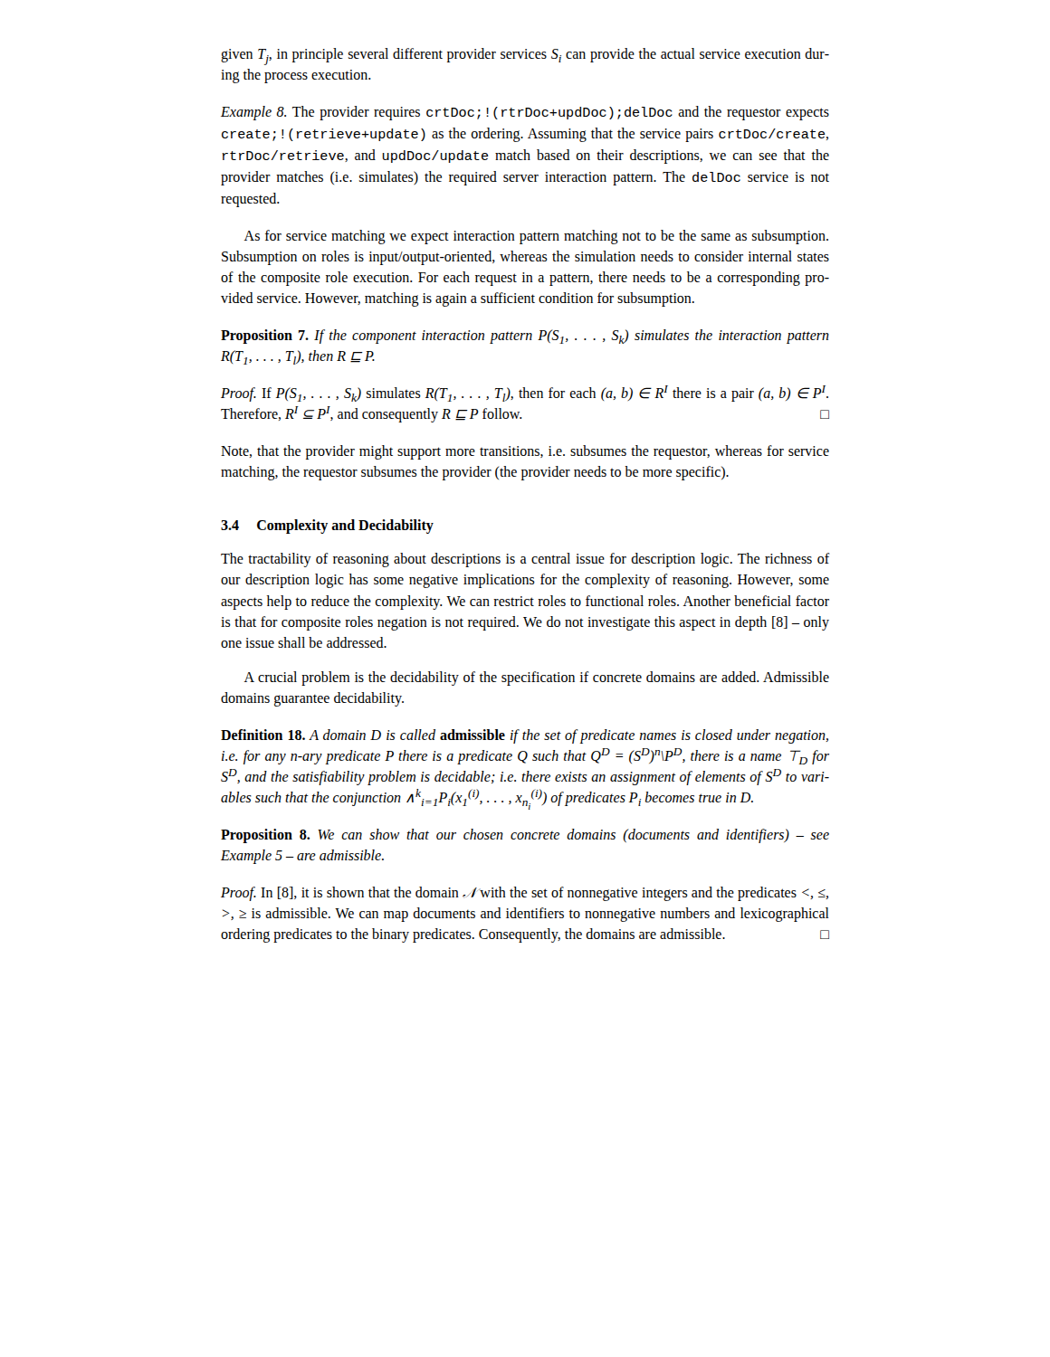given Tj, in principle several different provider services Si can provide the actual service execution during the process execution.
Example 8. The provider requires crtDoc;!(rtrDoc+updDoc);delDoc and the requestor expects create;!(retrieve+update) as the ordering. Assuming that the service pairs crtDoc/create, rtrDoc/retrieve, and updDoc/update match based on their descriptions, we can see that the provider matches (i.e. simulates) the required server interaction pattern. The delDoc service is not requested.
As for service matching we expect interaction pattern matching not to be the same as subsumption. Subsumption on roles is input/output-oriented, whereas the simulation needs to consider internal states of the composite role execution. For each request in a pattern, there needs to be a corresponding provided service. However, matching is again a sufficient condition for subsumption.
Proposition 7. If the component interaction pattern P(S1, . . . , Sk) simulates the interaction pattern R(T1, . . . , Tl), then R ⊑ P.
Proof. If P(S1, . . . , Sk) simulates R(T1, . . . , Tl), then for each (a, b) ∈ RI there is a pair (a, b) ∈ PI. Therefore, RI ⊆ PI, and consequently R ⊑ P follow. □
Note, that the provider might support more transitions, i.e. subsumes the requestor, whereas for service matching, the requestor subsumes the provider (the provider needs to be more specific).
3.4 Complexity and Decidability
The tractability of reasoning about descriptions is a central issue for description logic. The richness of our description logic has some negative implications for the complexity of reasoning. However, some aspects help to reduce the complexity. We can restrict roles to functional roles. Another beneficial factor is that for composite roles negation is not required. We do not investigate this aspect in depth [8] – only one issue shall be addressed.
A crucial problem is the decidability of the specification if concrete domains are added. Admissible domains guarantee decidability.
Definition 18. A domain D is called admissible if the set of predicate names is closed under negation, i.e. for any n-ary predicate P there is a predicate Q such that QD = (SD)n\PD, there is a name ⊤D for SD, and the satisfiability problem is decidable; i.e. there exists an assignment of elements of SD to variables such that the conjunction ∧ki=1Pi(x1(i), . . . , xni(i)) of predicates Pi becomes true in D.
Proposition 8. We can show that our chosen concrete domains (documents and identifiers) – see Example 5 – are admissible.
Proof. In [8], it is shown that the domain 𝒩 with the set of nonnegative integers and the predicates <, ≤, >, ≥ is admissible. We can map documents and identifiers to nonnegative numbers and lexicographical ordering predicates to the binary predicates. Consequently, the domains are admissible. □